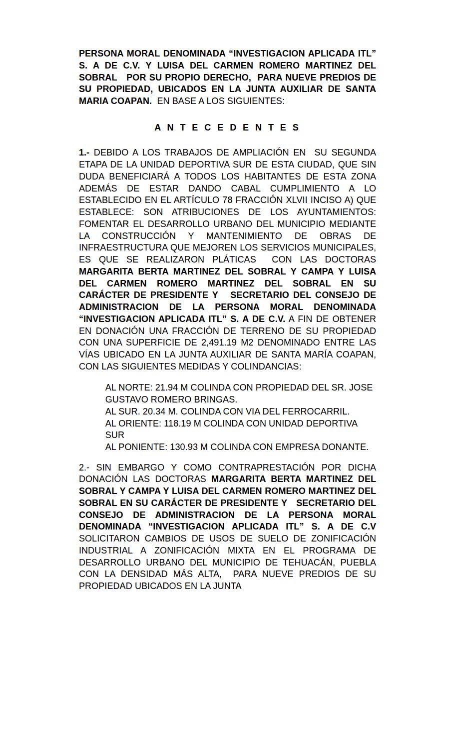PERSONA MORAL DENOMINADA “INVESTIGACION APLICADA ITL” S. A DE C.V. Y LUISA DEL CARMEN ROMERO MARTINEZ DEL SOBRAL POR SU PROPIO DERECHO, PARA NUEVE PREDIOS DE SU PROPIEDAD, UBICADOS EN LA JUNTA AUXILIAR DE SANTA MARIA COAPAN. EN BASE A LOS SIGUIENTES:
A N T E C E D E N T E S
1.- DEBIDO A LOS TRABAJOS DE AMPLIACIÓN EN SU SEGUNDA ETAPA DE LA UNIDAD DEPORTIVA SUR DE ESTA CIUDAD, QUE SIN DUDA BENEFICIARÁ A TODOS LOS HABITANTES DE ESTA ZONA ADEMÁS DE ESTAR DANDO CABAL CUMPLIMIENTO A LO ESTABLECIDO EN EL ARTÍCULO 78 FRACCIÓN XLVII INCISO A) QUE ESTABLECE: SON ATRIBUCIONES DE LOS AYUNTAMIENTOS: FOMENTAR EL DESARROLLO URBANO DEL MUNICIPIO MEDIANTE LA CONSTRUCCIÓN Y MANTENIMIENTO DE OBRAS DE INFRAESTRUCTURA QUE MEJOREN LOS SERVICIOS MUNICIPALES, ES QUE SE REALIZARON PLÁTICAS CON LAS DOCTORAS MARGARITA BERTA MARTINEZ DEL SOBRAL Y CAMPA Y LUISA DEL CARMEN ROMERO MARTINEZ DEL SOBRAL EN SU CARÁCTER DE PRESIDENTE Y SECRETARIO DEL CONSEJO DE ADMINISTRACION DE LA PERSONA MORAL DENOMINADA “INVESTIGACION APLICADA ITL” S. A DE C.V. A FIN DE OBTENER EN DONACIÓN UNA FRACCIÓN DE TERRENO DE SU PROPIEDAD CON UNA SUPERFICIE DE 2,491.19 M2 DENOMINADO ENTRE LAS VÍAS UBICADO EN LA JUNTA AUXILIAR DE SANTA MARÍA COAPAN, CON LAS SIGUIENTES MEDIDAS Y COLINDANCIAS:
AL NORTE: 21.94 M COLINDA CON PROPIEDAD DEL SR. JOSE GUSTAVO ROMERO BRINGAS.
AL SUR. 20.34 M. COLINDA CON VIA DEL FERROCARRIL.
AL ORIENTE: 118.19 M COLINDA CON UNIDAD DEPORTIVA SUR
AL PONIENTE: 130.93 M COLINDA CON EMPRESA DONANTE.
2.- SIN EMBARGO Y COMO CONTRAPRESTACIÓN POR DICHA DONACIÓN LAS DOCTORAS MARGARITA BERTA MARTINEZ DEL SOBRAL Y CAMPA Y LUISA DEL CARMEN ROMERO MARTINEZ DEL SOBRAL EN SU CARÁCTER DE PRESIDENTE Y SECRETARIO DEL CONSEJO DE ADMINISTRACION DE LA PERSONA MORAL DENOMINADA “INVESTIGACION APLICADA ITL” S. A DE C.V SOLICITARON CAMBIOS DE USOS DE SUELO DE ZONIFICACIÓN INDUSTRIAL A ZONIFICACIÓN MIXTA EN EL PROGRAMA DE DESARROLLO URBANO DEL MUNICIPIO DE TEHUACÁN, PUEBLA CON LA DENSIDAD MÁS ALTA, PARA NUEVE PREDIOS DE SU PROPIEDAD UBICADOS EN LA JUNTA